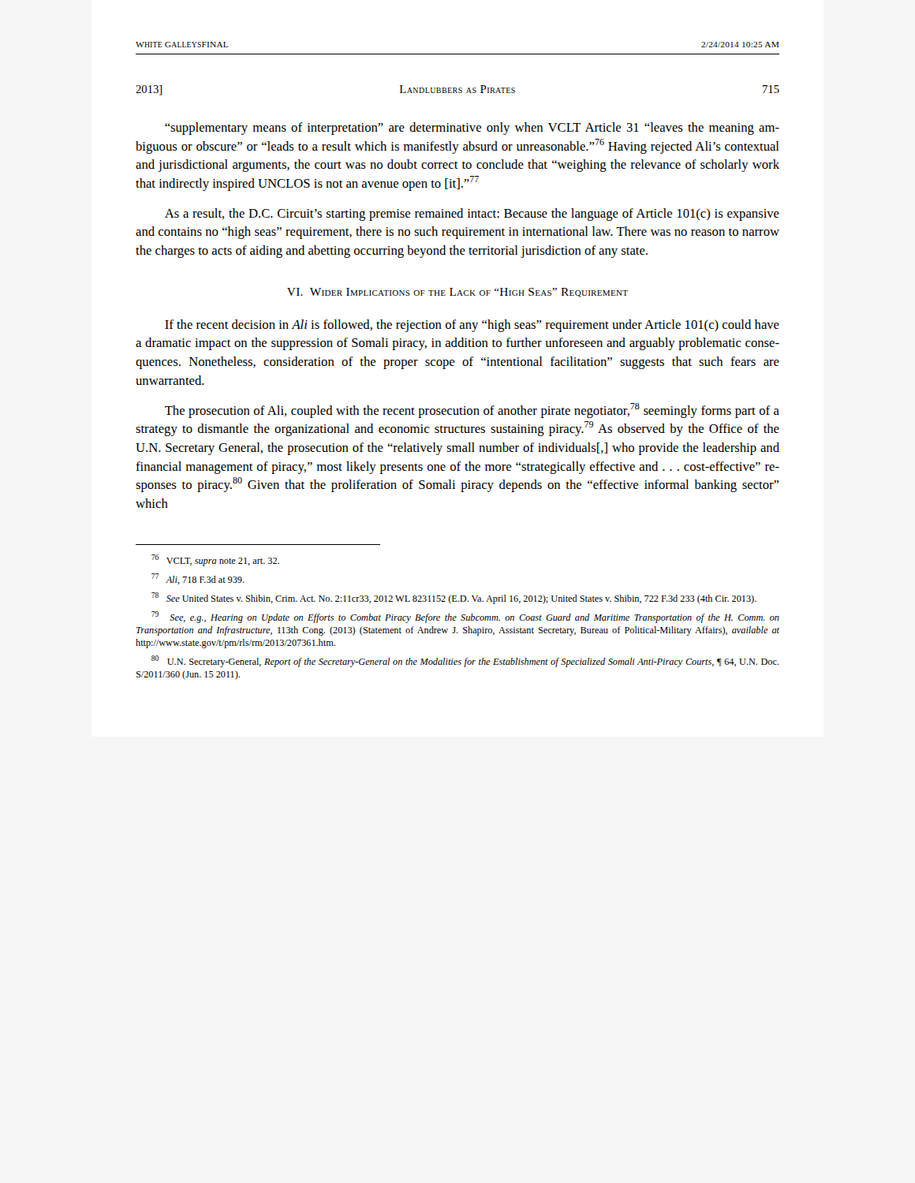WHITE GALLEYSFINAL 2/24/2014 10:25 AM
2013] Landlubbers as Pirates 715
“supplementary means of interpretation” are determinative only when VCLT Article 31 “leaves the meaning ambiguous or obscure” or “leads to a result which is manifestly absurd or unreasonable.”76 Having rejected Ali’s contextual and jurisdictional arguments, the court was no doubt correct to conclude that “weighing the relevance of scholarly work that indirectly inspired UNCLOS is not an avenue open to [it].”77
As a result, the D.C. Circuit’s starting premise remained intact: Because the language of Article 101(c) is expansive and contains no “high seas” requirement, there is no such requirement in international law. There was no reason to narrow the charges to acts of aiding and abetting occurring beyond the territorial jurisdiction of any state.
VI. Wider Implications of the Lack of “High Seas” Requirement
If the recent decision in Ali is followed, the rejection of any “high seas” requirement under Article 101(c) could have a dramatic impact on the suppression of Somali piracy, in addition to further unforeseen and arguably problematic consequences. Nonetheless, consideration of the proper scope of “intentional facilitation” suggests that such fears are unwarranted.
The prosecution of Ali, coupled with the recent prosecution of another pirate negotiator,78 seemingly forms part of a strategy to dismantle the organizational and economic structures sustaining piracy.79 As observed by the Office of the U.N. Secretary General, the prosecution of the “relatively small number of individuals[,] who provide the leadership and financial management of piracy,” most likely presents one of the more “strategically effective and . . . cost-effective” responses to piracy.80 Given that the proliferation of Somali piracy depends on the “effective informal banking sector” which
76 VCLT, supra note 21, art. 32.
77 Ali, 718 F.3d at 939.
78 See United States v. Shibin, Crim. Act. No. 2:11cr33, 2012 WL 8231152 (E.D. Va. April 16, 2012); United States v. Shibin, 722 F.3d 233 (4th Cir. 2013).
79 See, e.g., Hearing on Update on Efforts to Combat Piracy Before the Subcomm. on Coast Guard and Maritime Transportation of the H. Comm. on Transportation and Infrastructure, 113th Cong. (2013) (Statement of Andrew J. Shapiro, Assistant Secretary, Bureau of Political-Military Affairs), available at http://www.state.gov/t/pm/rls/rm/2013/207361.htm.
80 U.N. Secretary-General, Report of the Secretary-General on the Modalities for the Establishment of Specialized Somali Anti-Piracy Courts, ¶ 64, U.N. Doc. S/2011/360 (Jun. 15 2011).